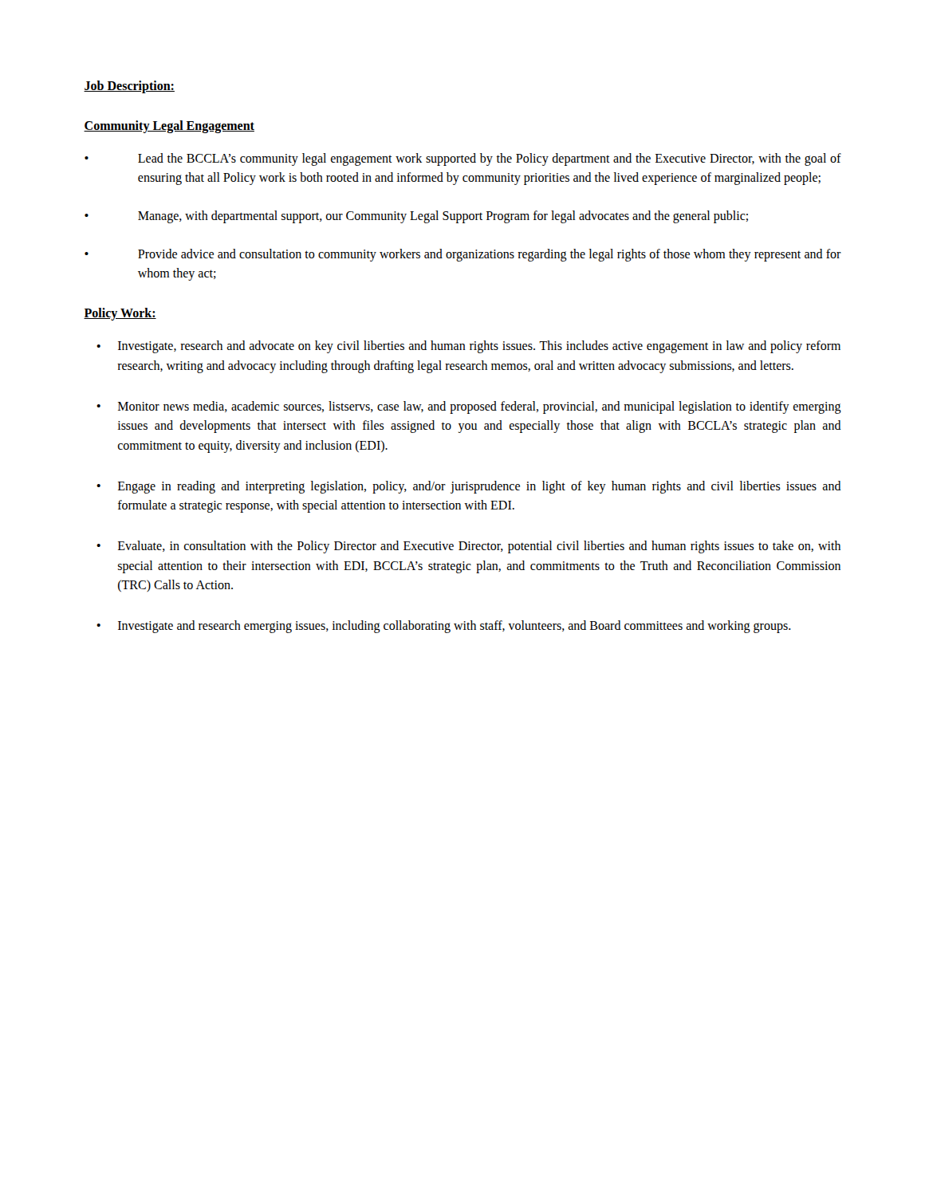Job Description:
Community Legal Engagement
Lead the BCCLA’s community legal engagement work supported by the Policy department and the Executive Director, with the goal of ensuring that all Policy work is both rooted in and informed by community priorities and the lived experience of marginalized people;
Manage, with departmental support, our Community Legal Support Program for legal advocates and the general public;
Provide advice and consultation to community workers and organizations regarding the legal rights of those whom they represent and for whom they act;
Policy Work:
Investigate, research and advocate on key civil liberties and human rights issues. This includes active engagement in law and policy reform research, writing and advocacy including through drafting legal research memos, oral and written advocacy submissions, and letters.
Monitor news media, academic sources, listservs, case law, and proposed federal, provincial, and municipal legislation to identify emerging issues and developments that intersect with files assigned to you and especially those that align with BCCLA’s strategic plan and commitment to equity, diversity and inclusion (EDI).
Engage in reading and interpreting legislation, policy, and/or jurisprudence in light of key human rights and civil liberties issues and formulate a strategic response, with special attention to intersection with EDI.
Evaluate, in consultation with the Policy Director and Executive Director, potential civil liberties and human rights issues to take on, with special attention to their intersection with EDI, BCCLA’s strategic plan, and commitments to the Truth and Reconciliation Commission (TRC) Calls to Action.
Investigate and research emerging issues, including collaborating with staff, volunteers, and Board committees and working groups.